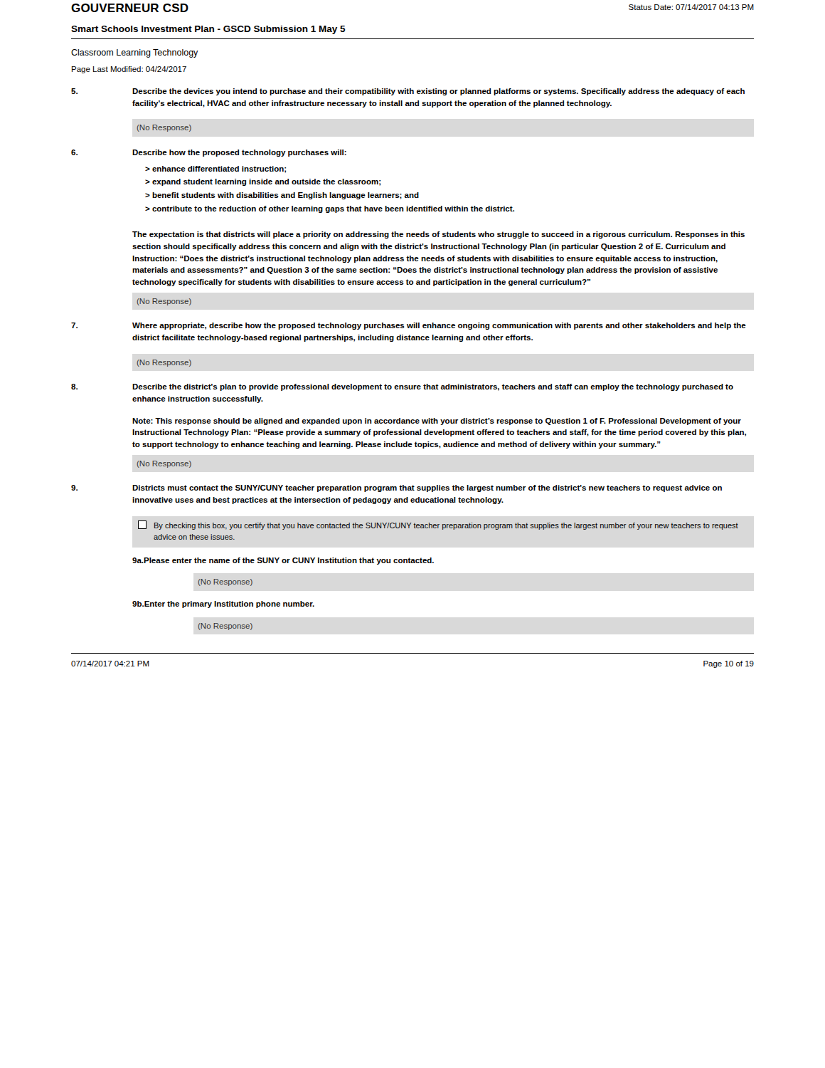Status Date: 07/14/2017 04:13 PM
GOUVERNEUR CSD
Smart Schools Investment Plan - GSCD Submission 1 May 5
Classroom Learning Technology
Page Last Modified: 04/24/2017
5.
Describe the devices you intend to purchase and their compatibility with existing or planned platforms or systems. Specifically address the adequacy of each facility's electrical, HVAC and other infrastructure necessary to install and support the operation of the planned technology.
(No Response)
6.
Describe how the proposed technology purchases will:
enhance differentiated instruction;
expand student learning inside and outside the classroom;
benefit students with disabilities and English language learners; and
contribute to the reduction of other learning gaps that have been identified within the district.
The expectation is that districts will place a priority on addressing the needs of students who struggle to succeed in a rigorous curriculum. Responses in this section should specifically address this concern and align with the district's Instructional Technology Plan (in particular Question 2 of E. Curriculum and Instruction: “Does the district's instructional technology plan address the needs of students with disabilities to ensure equitable access to instruction, materials and assessments?” and Question 3 of the same section: “Does the district's instructional technology plan address the provision of assistive technology specifically for students with disabilities to ensure access to and participation in the general curriculum?”
(No Response)
7.
Where appropriate, describe how the proposed technology purchases will enhance ongoing communication with parents and other stakeholders and help the district facilitate technology-based regional partnerships, including distance learning and other efforts.
(No Response)
8.
Describe the district's plan to provide professional development to ensure that administrators, teachers and staff can employ the technology purchased to enhance instruction successfully.
Note: This response should be aligned and expanded upon in accordance with your district’s response to Question 1 of F. Professional Development of your Instructional Technology Plan: “Please provide a summary of professional development offered to teachers and staff, for the time period covered by this plan, to support technology to enhance teaching and learning. Please include topics, audience and method of delivery within your summary.”
(No Response)
9.
Districts must contact the SUNY/CUNY teacher preparation program that supplies the largest number of the district's new teachers to request advice on innovative uses and best practices at the intersection of pedagogy and educational technology.
By checking this box, you certify that you have contacted the SUNY/CUNY teacher preparation program that supplies the largest number of your new teachers to request advice on these issues.
9a.
Please enter the name of the SUNY or CUNY Institution that you contacted.
(No Response)
9b.
Enter the primary Institution phone number.
(No Response)
07/14/2017 04:21 PM Page 10 of 19